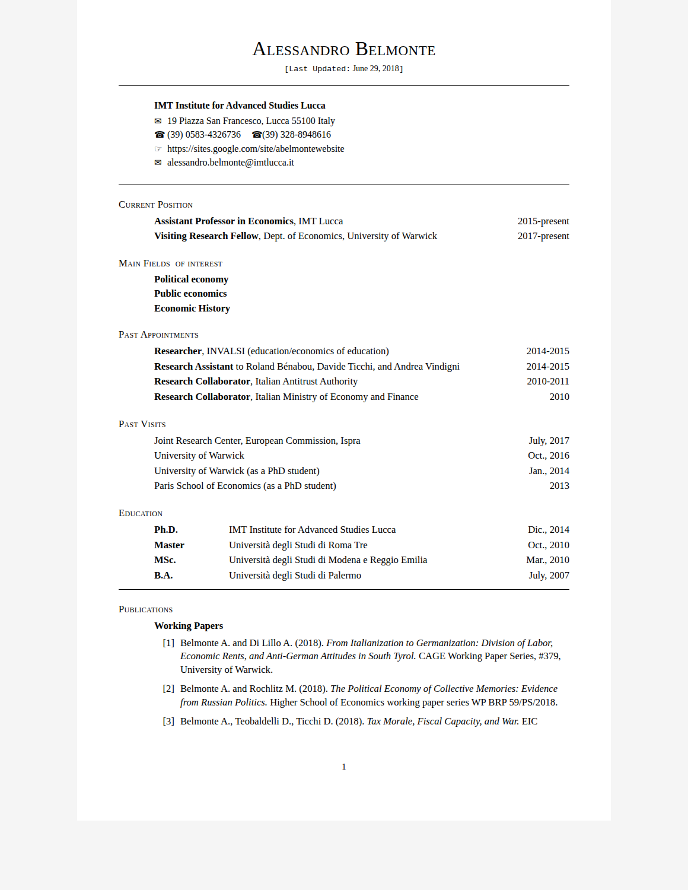Alessandro Belmonte
[Last Updated: June 29, 2018]
IMT Institute for Advanced Studies Lucca
✉19 Piazza San Francesco, Lucca 55100 Italy
☎(39) 0583-4326736 ☎(39) 328-8948616
☞https://sites.google.com/site/abelmontewebsite
✉alessandro.belmonte@imtlucca.it
Current Position
| Assistant Professor in Economics , IMT Lucca | 2015-present |
| Visiting Research Fellow , Dept. of Economics, University of Warwick | 2017-present |
Main Fields of interest
Political economy
Public economics
Economic History
Past Appointments
| Researcher , INVALSI (education/economics of education) | 2014-2015 |
| Research Assistant to Roland Bénabou, Davide Ticchi, and Andrea Vindigni | 2014-2015 |
| Research Collaborator , Italian Antitrust Authority | 2010-2011 |
| Research Collaborator , Italian Ministry of Economy and Finance | 2010 |
Past Visits
| Joint Research Center, European Commission, Ispra | July, 2017 |
| University of Warwick | Oct., 2016 |
| University of Warwick (as a PhD student) | Jan., 2014 |
| Paris School of Economics (as a PhD student) | 2013 |
Education
| Ph.D. | IMT Institute for Advanced Studies Lucca | Dic., 2014 |
| Master | Università degli Studi di Roma Tre | Oct., 2010 |
| MSc. | Università degli Studi di Modena e Reggio Emilia | Mar., 2010 |
| B.A. | Università degli Studi di Palermo | July, 2007 |
Publications
Working Papers
[1] Belmonte A. and Di Lillo A. (2018). From Italianization to Germanization: Division of Labor, Economic Rents, and Anti-German Attitudes in South Tyrol. CAGE Working Paper Series, #379, University of Warwick.
[2] Belmonte A. and Rochlitz M. (2018). The Political Economy of Collective Memories: Evidence from Russian Politics. Higher School of Economics working paper series WP BRP 59/PS/2018.
[3] Belmonte A., Teobaldelli D., Ticchi D. (2018). Tax Morale, Fiscal Capacity, and War. EIC
1